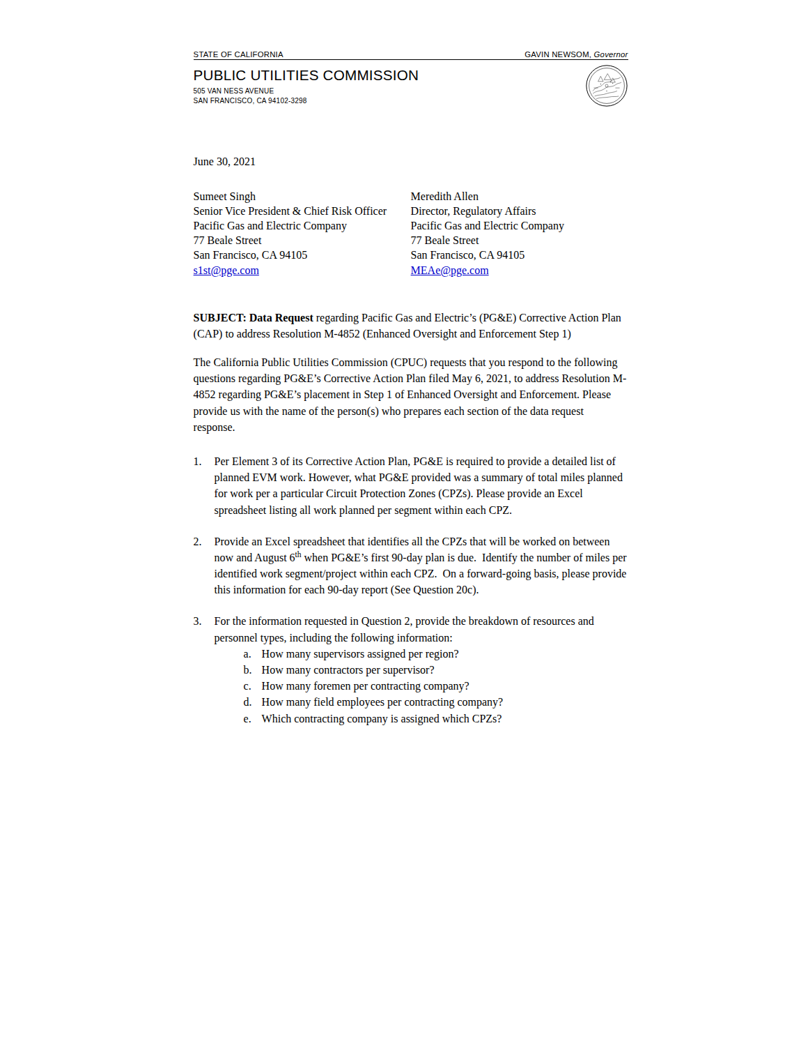STATE OF CALIFORNIA
GAVIN NEWSOM, Governor
PUBLIC UTILITIES COMMISSION
505 VAN NESS AVENUE
SAN FRANCISCO, CA 94102-3298
June 30, 2021
Sumeet Singh
Senior Vice President & Chief Risk Officer
Pacific Gas and Electric Company
77 Beale Street
San Francisco, CA 94105
s1st@pge.com
Meredith Allen
Director, Regulatory Affairs
Pacific Gas and Electric Company
77 Beale Street
San Francisco, CA 94105
MEAe@pge.com
SUBJECT: Data Request regarding Pacific Gas and Electric’s (PG&E) Corrective Action Plan (CAP) to address Resolution M-4852 (Enhanced Oversight and Enforcement Step 1)
The California Public Utilities Commission (CPUC) requests that you respond to the following questions regarding PG&E’s Corrective Action Plan filed May 6, 2021, to address Resolution M-4852 regarding PG&E’s placement in Step 1 of Enhanced Oversight and Enforcement. Please provide us with the name of the person(s) who prepares each section of the data request response.
1. Per Element 3 of its Corrective Action Plan, PG&E is required to provide a detailed list of planned EVM work. However, what PG&E provided was a summary of total miles planned for work per a particular Circuit Protection Zones (CPZs). Please provide an Excel spreadsheet listing all work planned per segment within each CPZ.
2. Provide an Excel spreadsheet that identifies all the CPZs that will be worked on between now and August 6th when PG&E’s first 90-day plan is due. Identify the number of miles per identified work segment/project within each CPZ. On a forward-going basis, please provide this information for each 90-day report (See Question 20c).
3. For the information requested in Question 2, provide the breakdown of resources and personnel types, including the following information:
a. How many supervisors assigned per region?
b. How many contractors per supervisor?
c. How many foremen per contracting company?
d. How many field employees per contracting company?
e. Which contracting company is assigned which CPZs?